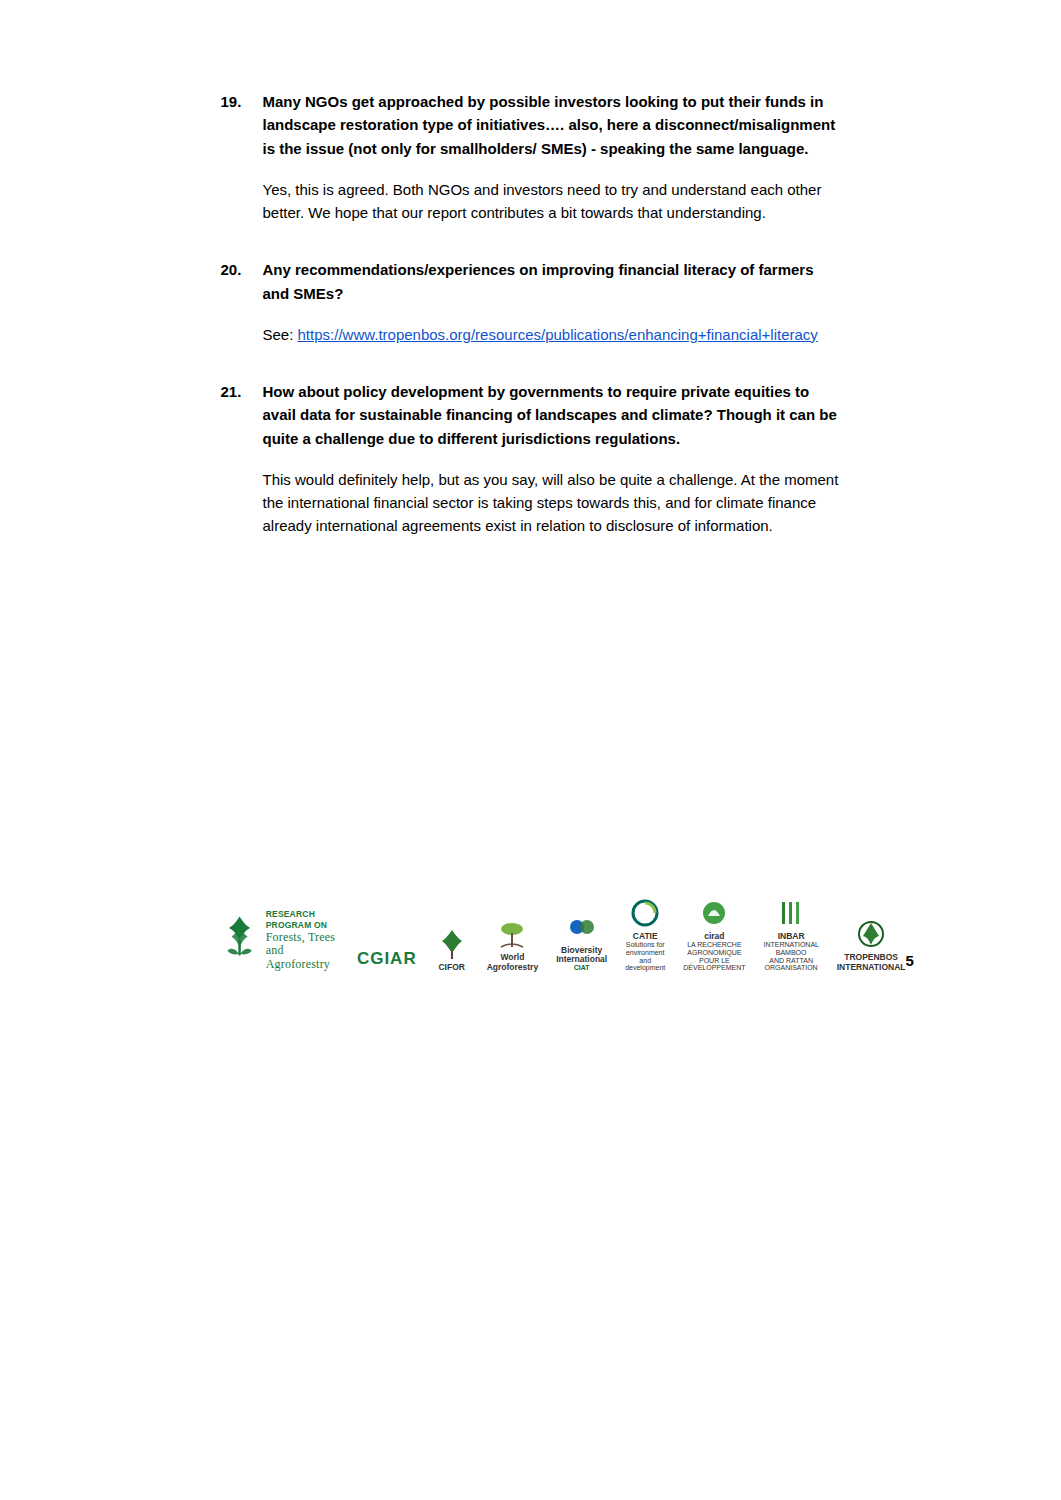Many NGOs get approached by possible investors looking to put their funds in landscape restoration type of initiatives…. also, here a disconnect/misalignment is the issue (not only for smallholders/ SMEs) - speaking the same language.
Yes, this is agreed. Both NGOs and investors need to try and understand each other better. We hope that our report contributes a bit towards that understanding.
Any recommendations/experiences on improving financial literacy of farmers and SMEs?
See: https://www.tropenbos.org/resources/publications/enhancing+financial+literacy
How about policy development by governments to require private equities to avail data for sustainable financing of landscapes and climate? Though it can be quite a challenge due to different jurisdictions regulations.
This would definitely help, but as you say, will also be quite a challenge. At the moment the international financial sector is taking steps towards this, and for climate finance already international agreements exist in relation to disclosure of information.
RESEARCH
PROGRAM ON Forests, Trees and
Agroforestry
CGIAR
CIFOR
World
Agroforestry
Bioversity
International CIAT
CATIE Solutions for environment and development
cirad LA RECHERCHE AGRONOMIQUE
POUR LE DÉVELOPPEMENT
INBAR INTERNATIONAL BAMBOO
AND RATTAN ORGANISATION
TROPENBOS
INTERNATIONAL
5